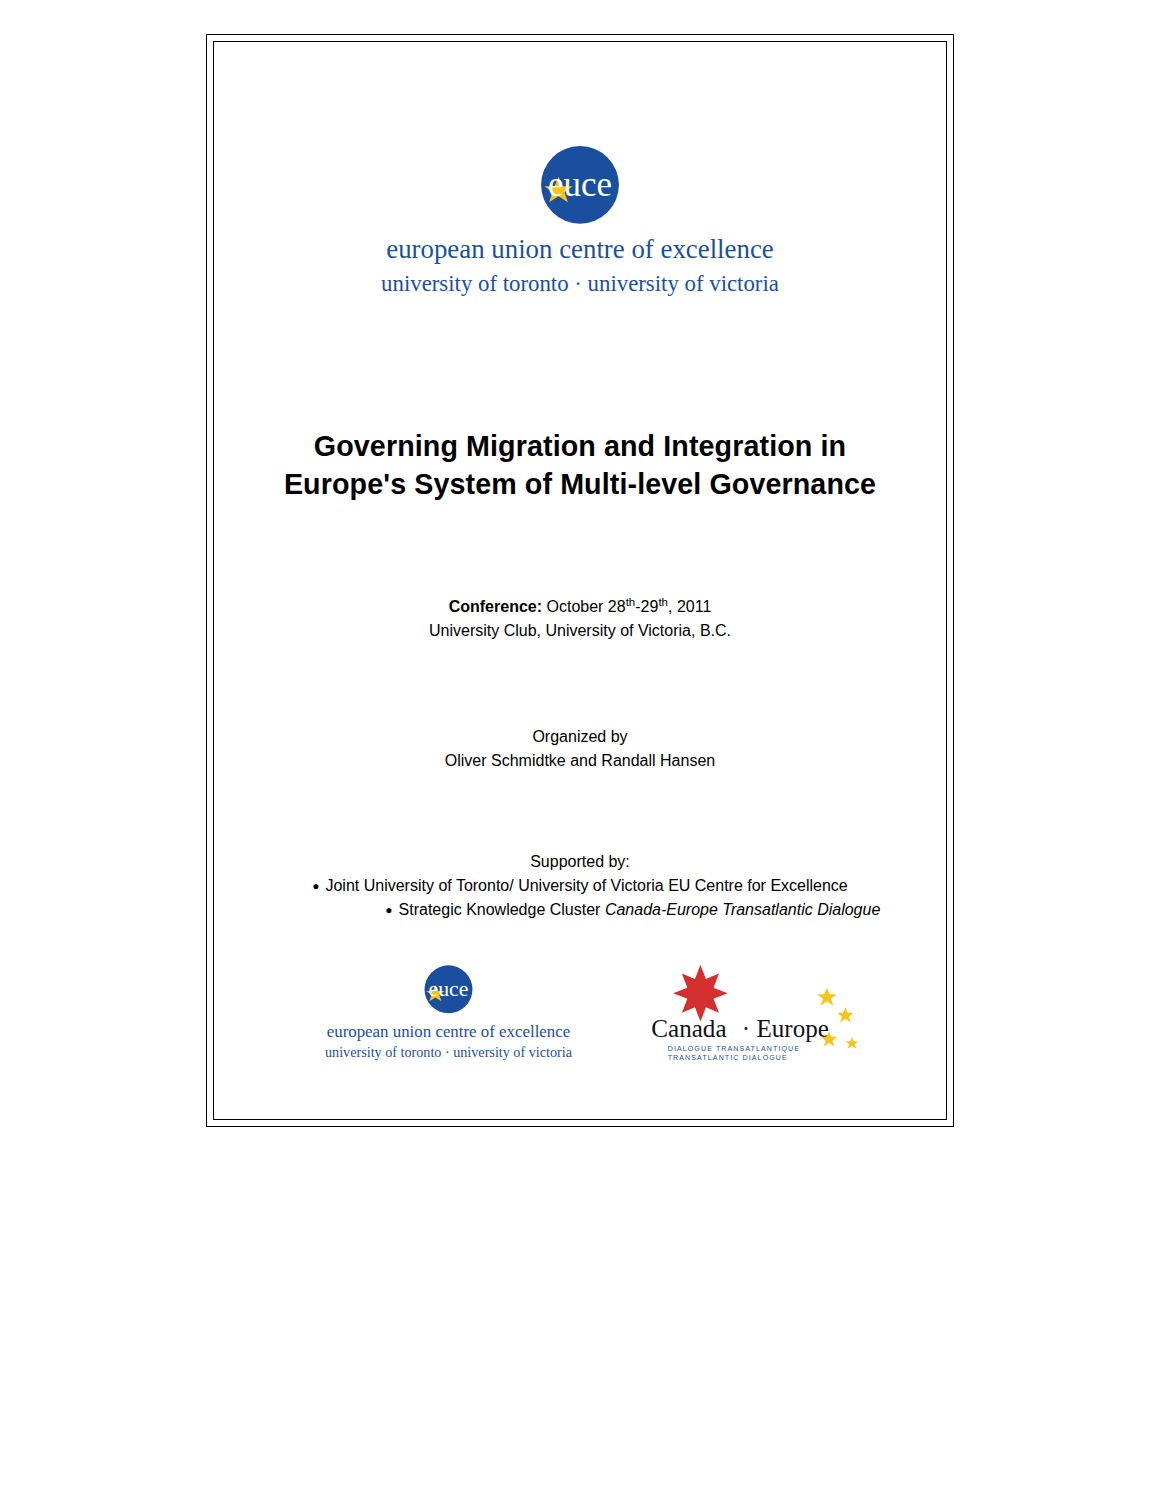Governing Migration and Integration in
Europe's System of Multi-level Governance
Conference: October 28th-29th, 2011
University Club, University of Victoria, B.C.
Organized by
Oliver Schmidtke and Randall Hansen
Supported by:
●Joint University of Toronto/ University of Victoria EU Centre for Excellence
●Strategic Knowledge Cluster Canada-Europe Transatlantic Dialogue